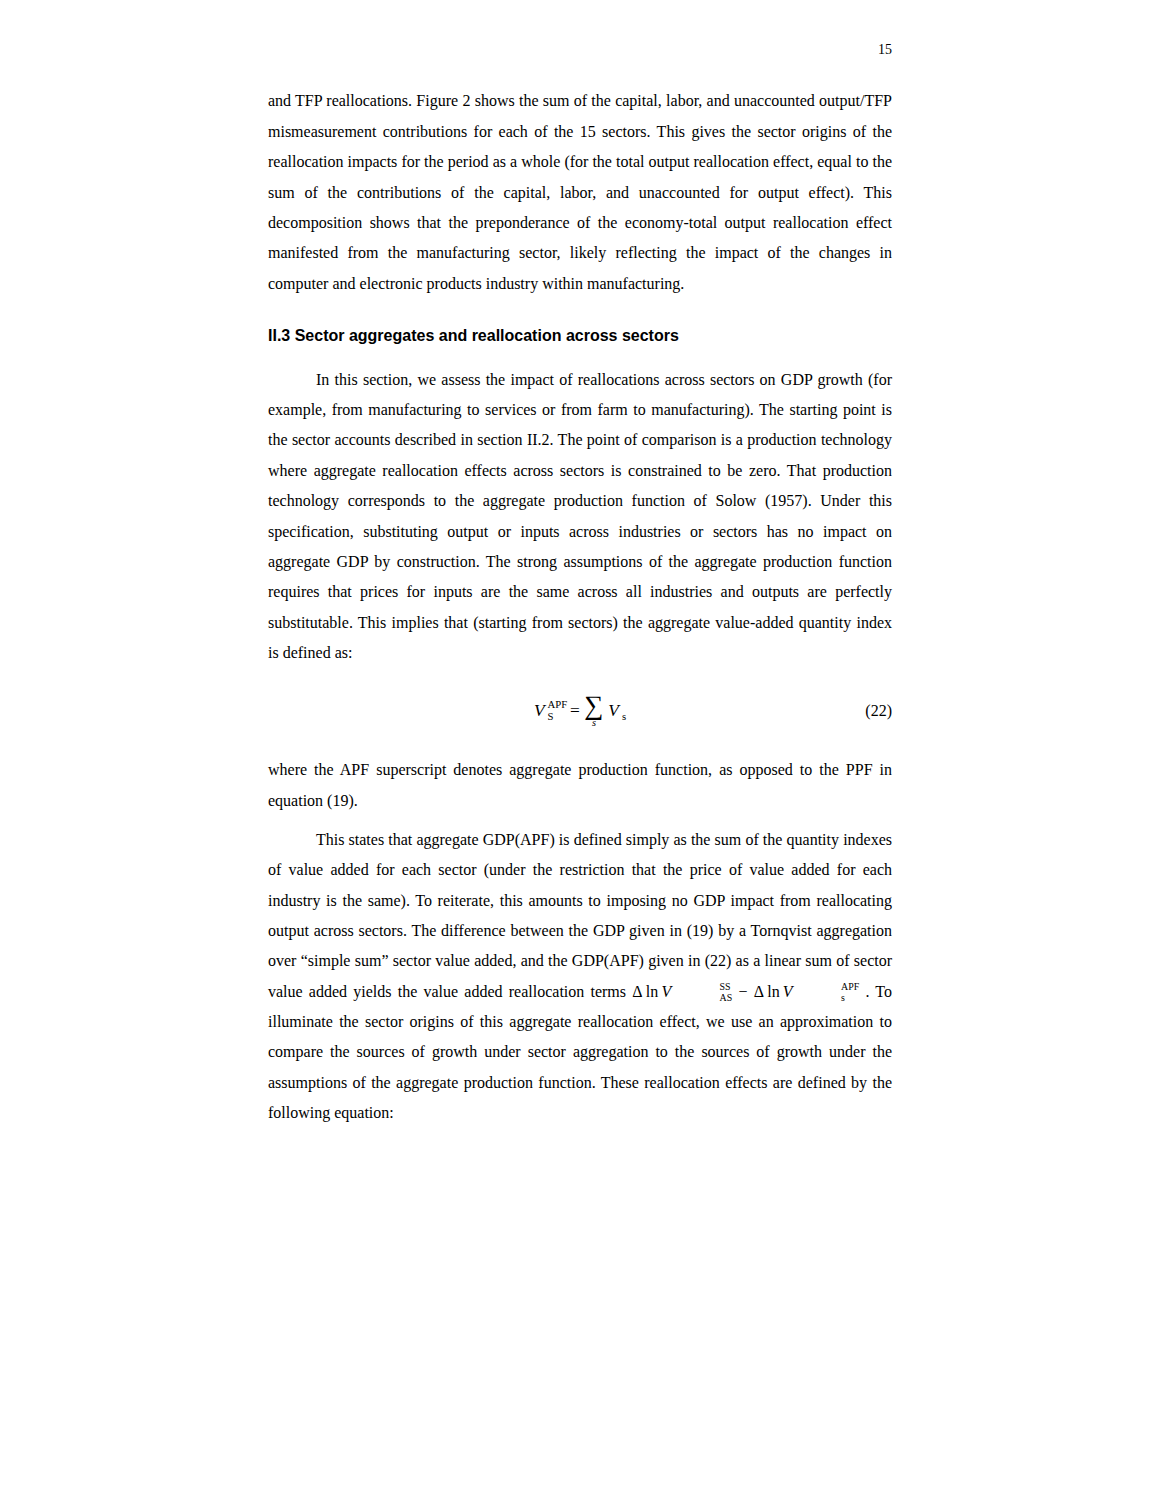15
and TFP reallocations. Figure 2 shows the sum of the capital, labor, and unaccounted output/TFP mismeasurement contributions for each of the 15 sectors. This gives the sector origins of the reallocation impacts for the period as a whole (for the total output reallocation effect, equal to the sum of the contributions of the capital, labor, and unaccounted for output effect). This decomposition shows that the preponderance of the economy-total output reallocation effect manifested from the manufacturing sector, likely reflecting the impact of the changes in computer and electronic products industry within manufacturing.
II.3 Sector aggregates and reallocation across sectors
In this section, we assess the impact of reallocations across sectors on GDP growth (for example, from manufacturing to services or from farm to manufacturing). The starting point is the sector accounts described in section II.2. The point of comparison is a production technology where aggregate reallocation effects across sectors is constrained to be zero. That production technology corresponds to the aggregate production function of Solow (1957). Under this specification, substituting output or inputs across industries or sectors has no impact on aggregate GDP by construction. The strong assumptions of the aggregate production function requires that prices for inputs are the same across all industries and outputs are perfectly substitutable. This implies that (starting from sectors) the aggregate value-added quantity index is defined as:
VAPF S = ∑s V s (22)
where the APF superscript denotes aggregate production function, as opposed to the PPF in equation (19).
This states that aggregate GDP(APF) is defined simply as the sum of the quantity indexes of value added for each sector (under the restriction that the price of value added for each industry is the same). To reiterate, this amounts to imposing no GDP impact from reallocating output across sectors. The difference between the GDP given in (19) by a Tornqvist aggregation over “simple sum” sector value added, and the GDP(APF) given in (22) as a linear sum of sector value added yields the value added reallocation terms Δ ln VSS AS − Δ ln VAPF s . To illuminate the sector origins of this aggregate reallocation effect, we use an approximation to compare the sources of growth under sector aggregation to the sources of growth under the assumptions of the aggregate production function. These reallocation effects are defined by the following equation: